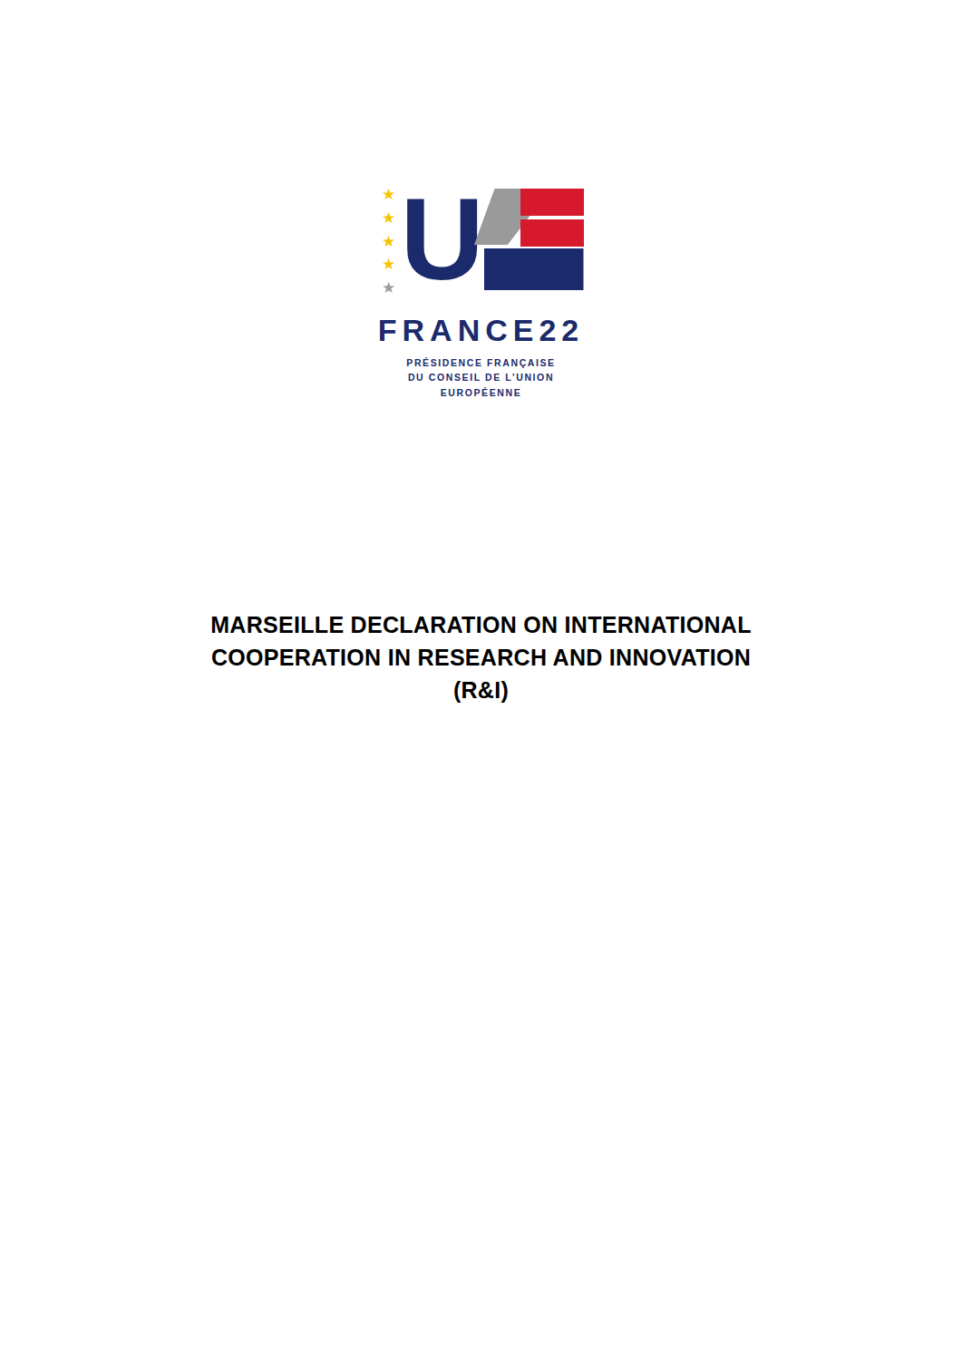★ ★ ★ ★ ★
U
FRANCE22
Présidence française
du Conseil de l’Union
européenne
MARSEILLE DECLARATION ON INTERNATIONAL COOPERATION IN RESEARCH AND INNOVATION (R&I)